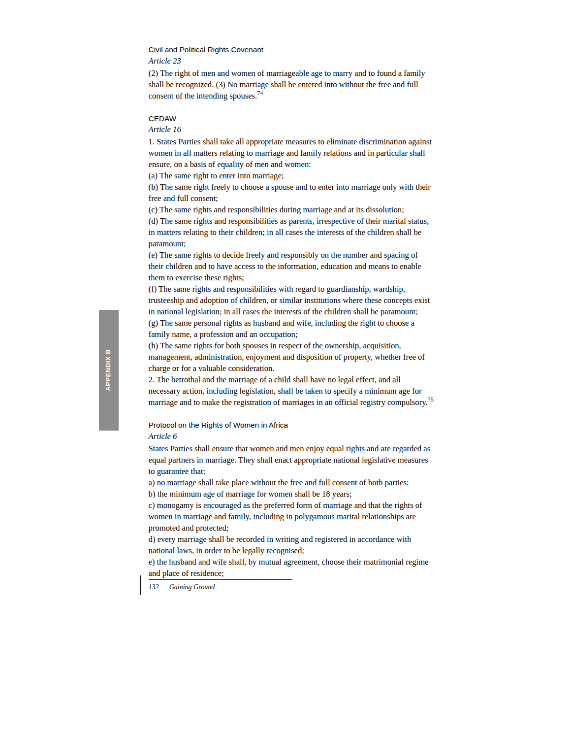APPENDIX B
Civil and Political Rights Covenant
Article 23
(2) The right of men and women of marriageable age to marry and to found a family shall be recognized. (3) No marriage shall be entered into without the free and full consent of the intending spouses.74
CEDAW
Article 16
1. States Parties shall take all appropriate measures to eliminate discrimination against women in all matters relating to marriage and family relations and in particular shall ensure, on a basis of equality of men and women:
(a) The same right to enter into marriage;
(b) The same right freely to choose a spouse and to enter into marriage only with their free and full consent;
(c) The same rights and responsibilities during marriage and at its dissolution;
(d) The same rights and responsibilities as parents, irrespective of their marital status, in matters relating to their children; in all cases the interests of the children shall be paramount;
(e) The same rights to decide freely and responsibly on the number and spacing of their children and to have access to the information, education and means to enable them to exercise these rights;
(f) The same rights and responsibilities with regard to guardianship, wardship, trusteeship and adoption of children, or similar institutions where these concepts exist in national legislation; in all cases the interests of the children shall be paramount;
(g) The same personal rights as husband and wife, including the right to choose a family name, a profession and an occupation;
(h) The same rights for both spouses in respect of the ownership, acquisition, management, administration, enjoyment and disposition of property, whether free of charge or for a valuable consideration.
2. The betrothal and the marriage of a child shall have no legal effect, and all necessary action, including legislation, shall be taken to specify a minimum age for marriage and to make the registration of marriages in an official registry compulsory.75
Protocol on the Rights of Women in Africa
Article 6
States Parties shall ensure that women and men enjoy equal rights and are regarded as equal partners in marriage. They shall enact appropriate national legislative measures to guarantee that:
a) no marriage shall take place without the free and full consent of both parties;
b) the minimum age of marriage for women shall be 18 years;
c) monogamy is encouraged as the preferred form of marriage and that the rights of women in marriage and family, including in polygamous marital relationships are promoted and protected;
d) every marriage shall be recorded in writing and registered in accordance with national laws, in order to be legally recognised;
e) the husband and wife shall, by mutual agreement, choose their matrimonial regime and place of residence;
132 Gaining Ground